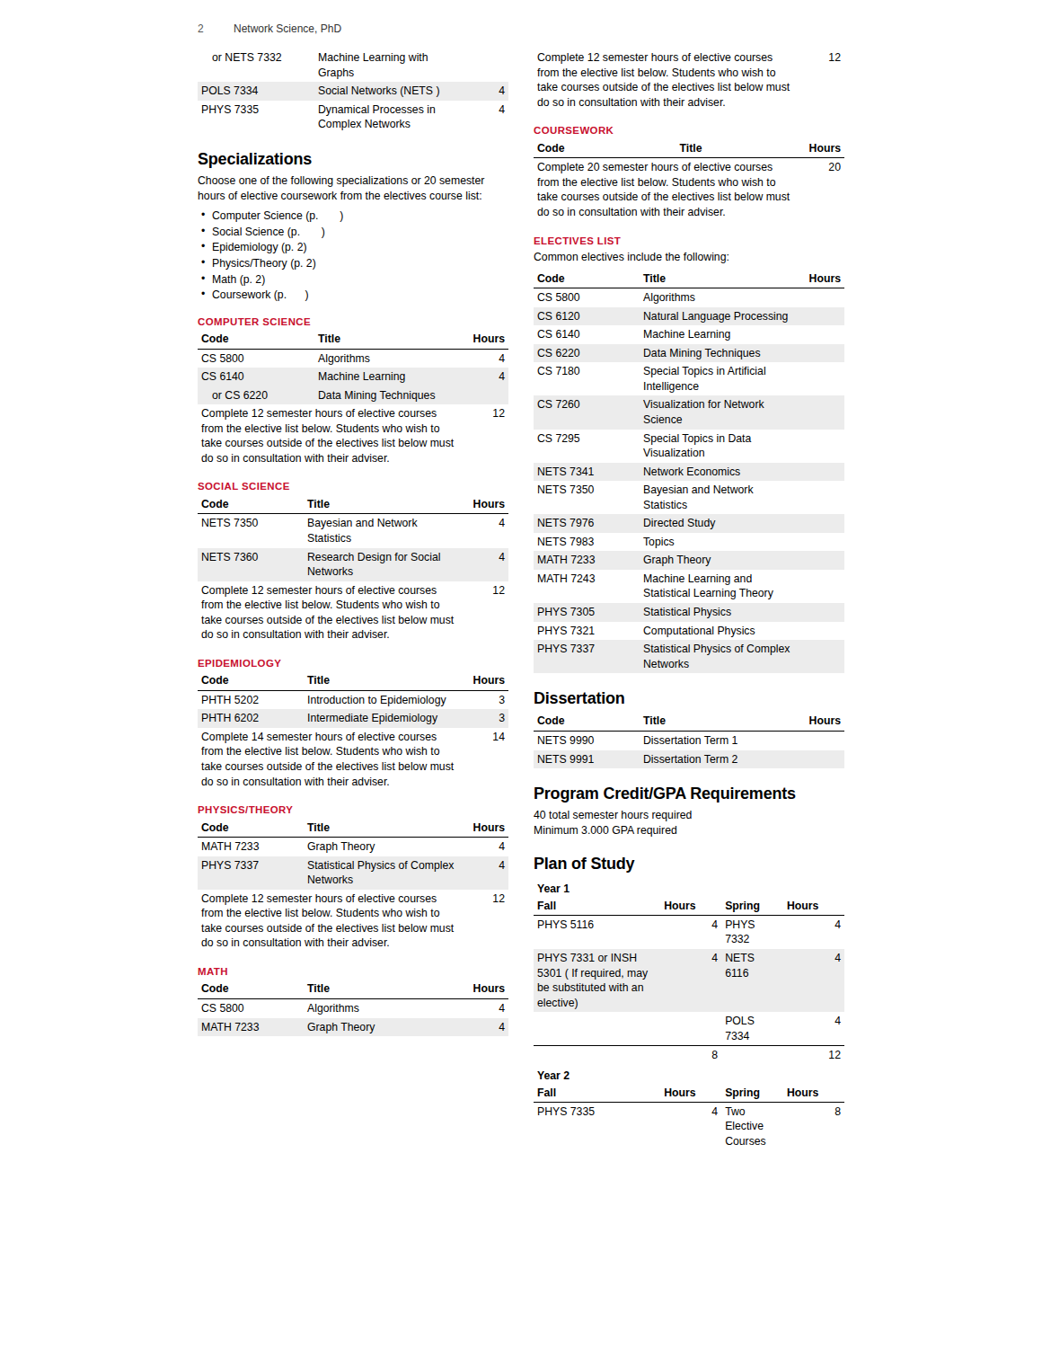2 Network Science, PhD
| or NETS 7332 | Machine Learning with Graphs | |
| POLS 7334 | Social Networks (NETS ) | 4 |
| PHYS 7335 | Dynamical Processes in Complex Networks | 4 |
Specializations
Choose one of the following specializations or 20 semester hours of elective coursework from the electives course list:
Computer Science (p. )
Social Science (p. )
Epidemiology (p. 2)
Physics/Theory (p. 2)
Math (p. 2)
Coursework (p. )
Computer Science
| Code | Title | Hours |
| --- | --- | --- |
| CS 5800 | Algorithms | 4 |
| CS 6140 | Machine Learning | 4 |
| or CS 6220 | Data Mining Techniques | |
| Complete 12 semester hours of elective courses from the elective list below. Students who wish to take courses outside of the electives list below must do so in consultation with their adviser. | 12 |
Social Science
| Code | Title | Hours |
| --- | --- | --- |
| NETS 7350 | Bayesian and Network Statistics | 4 |
| NETS 7360 | Research Design for Social Networks | 4 |
| Complete 12 semester hours of elective courses from the elective list below. Students who wish to take courses outside of the electives list below must do so in consultation with their adviser. | 12 |
Epidemiology
| Code | Title | Hours |
| --- | --- | --- |
| PHTH 5202 | Introduction to Epidemiology | 3 |
| PHTH 6202 | Intermediate Epidemiology | 3 |
| Complete 14 semester hours of elective courses from the elective list below. Students who wish to take courses outside of the electives list below must do so in consultation with their adviser. | 14 |
Physics/Theory
| Code | Title | Hours |
| --- | --- | --- |
| MATH 7233 | Graph Theory | 4 |
| PHYS 7337 | Statistical Physics of Complex Networks | 4 |
| Complete 12 semester hours of elective courses from the elective list below. Students who wish to take courses outside of the electives list below must do so in consultation with their adviser. | 12 |
Math
| Code | Title | Hours |
| --- | --- | --- |
| CS 5800 | Algorithms | 4 |
| MATH 7233 | Graph Theory | 4 |
| Complete 12 semester hours of elective courses from the elective list below. Students who wish to take courses outside of the electives list below must do so in consultation with their adviser. | 12 |
Coursework
| Code | Title | Hours |
| --- | --- | --- |
| Complete 20 semester hours of elective courses from the elective list below. Students who wish to take courses outside of the electives list below must do so in consultation with their adviser. | 20 |
Electives List
Common electives include the following:
| Code | Title | Hours |
| --- | --- | --- |
| CS 5800 | Algorithms | |
| CS 6120 | Natural Language Processing | |
| CS 6140 | Machine Learning | |
| CS 6220 | Data Mining Techniques | |
| CS 7180 | Special Topics in Artificial Intelligence | |
| CS 7260 | Visualization for Network Science | |
| CS 7295 | Special Topics in Data Visualization | |
| NETS 7341 | Network Economics | |
| NETS 7350 | Bayesian and Network Statistics | |
| NETS 7976 | Directed Study | |
| NETS 7983 | Topics | |
| MATH 7233 | Graph Theory | |
| MATH 7243 | Machine Learning and Statistical Learning Theory | |
| PHYS 7305 | Statistical Physics | |
| PHYS 7321 | Computational Physics | |
| PHYS 7337 | Statistical Physics of Complex Networks | |
Dissertation
| Code | Title | Hours |
| --- | --- | --- |
| NETS 9990 | Dissertation Term 1 | |
| NETS 9991 | Dissertation Term 2 | |
Program Credit/GPA Requirements
40 total semester hours required
Minimum 3.000 GPA required
Plan of Study
| Year 1 |
| Fall | Hours | Spring | Hours |
| PHYS 5116 | 4 | PHYS 7332 | 4 |
| PHYS 7331 or INSH 5301 ( If required, may be substituted with an elective) | 4 | NETS 6116 | 4 |
| | | POLS 7334 | 4 |
| | 8 | | 12 |
| Year 2 |
| Fall | Hours | Spring | Hours |
| PHYS 7335 | 4 | Two Elective Courses | 8 |